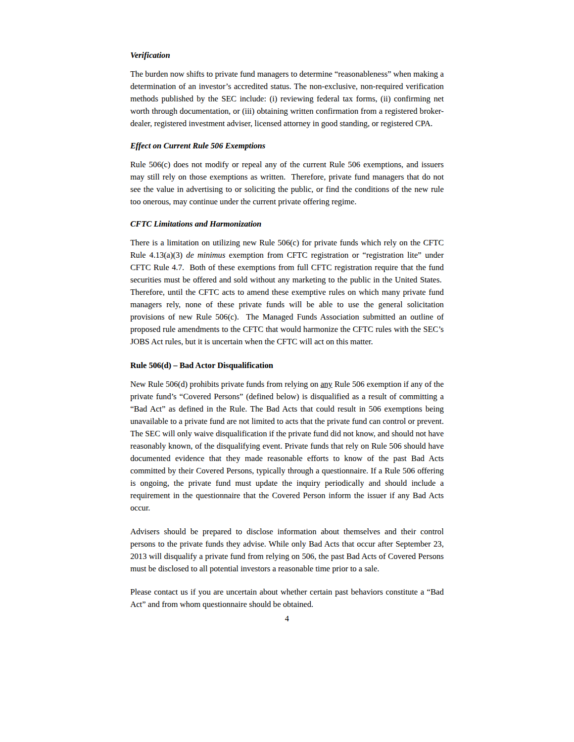Verification
The burden now shifts to private fund managers to determine “reasonableness” when making a determination of an investor’s accredited status. The non-exclusive, non-required verification methods published by the SEC include: (i) reviewing federal tax forms, (ii) confirming net worth through documentation, or (iii) obtaining written confirmation from a registered broker-dealer, registered investment adviser, licensed attorney in good standing, or registered CPA.
Effect on Current Rule 506 Exemptions
Rule 506(c) does not modify or repeal any of the current Rule 506 exemptions, and issuers may still rely on those exemptions as written. Therefore, private fund managers that do not see the value in advertising to or soliciting the public, or find the conditions of the new rule too onerous, may continue under the current private offering regime.
CFTC Limitations and Harmonization
There is a limitation on utilizing new Rule 506(c) for private funds which rely on the CFTC Rule 4.13(a)(3) de minimus exemption from CFTC registration or “registration lite” under CFTC Rule 4.7. Both of these exemptions from full CFTC registration require that the fund securities must be offered and sold without any marketing to the public in the United States. Therefore, until the CFTC acts to amend these exemptive rules on which many private fund managers rely, none of these private funds will be able to use the general solicitation provisions of new Rule 506(c). The Managed Funds Association submitted an outline of proposed rule amendments to the CFTC that would harmonize the CFTC rules with the SEC’s JOBS Act rules, but it is uncertain when the CFTC will act on this matter.
Rule 506(d) – Bad Actor Disqualification
New Rule 506(d) prohibits private funds from relying on any Rule 506 exemption if any of the private fund’s “Covered Persons” (defined below) is disqualified as a result of committing a “Bad Act” as defined in the Rule. The Bad Acts that could result in 506 exemptions being unavailable to a private fund are not limited to acts that the private fund can control or prevent. The SEC will only waive disqualification if the private fund did not know, and should not have reasonably known, of the disqualifying event. Private funds that rely on Rule 506 should have documented evidence that they made reasonable efforts to know of the past Bad Acts committed by their Covered Persons, typically through a questionnaire. If a Rule 506 offering is ongoing, the private fund must update the inquiry periodically and should include a requirement in the questionnaire that the Covered Person inform the issuer if any Bad Acts occur.
Advisers should be prepared to disclose information about themselves and their control persons to the private funds they advise. While only Bad Acts that occur after September 23, 2013 will disqualify a private fund from relying on 506, the past Bad Acts of Covered Persons must be disclosed to all potential investors a reasonable time prior to a sale.
Please contact us if you are uncertain about whether certain past behaviors constitute a “Bad Act” and from whom questionnaire should be obtained.
4